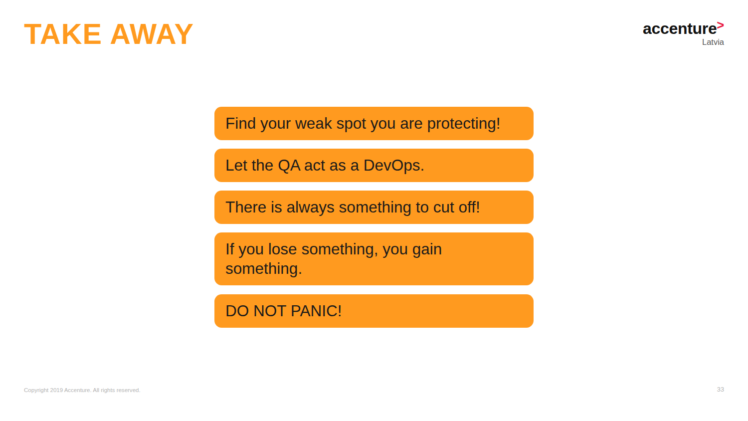Take Away
accenture>
Latvia
Find your weak spot you are protecting!
Let the QA act as a DevOps.
There is always something to cut off!
If you lose something, you gain something.
DO NOT PANIC!
Copyright 2019 Accenture. All rights reserved. 33